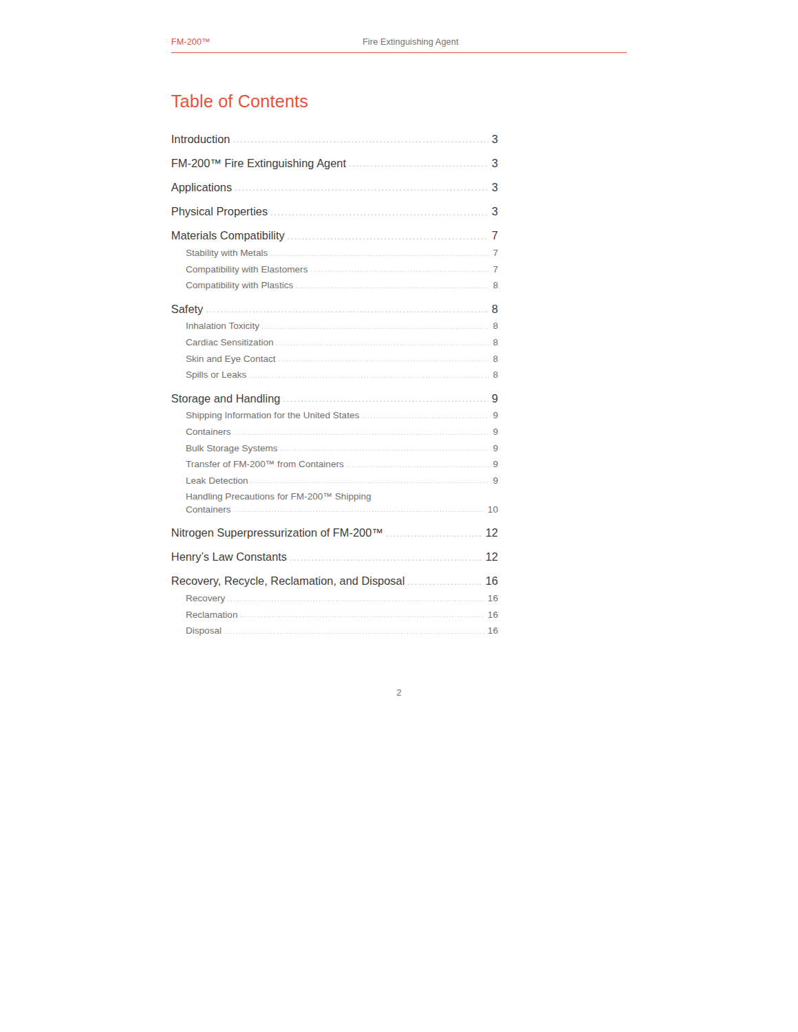FM-200™
Fire Extinguishing Agent
Table of Contents
Introduction ........................................................................................................................... 3
FM-200™ Fire Extinguishing Agent ........................................................................................................................... 3
Applications ........................................................................................................................... 3
Physical Properties ........................................................................................................................... 3
Materials Compatibility ........................................................................................................................... 7
Stability with Metals ................................................................................................................................................. 7
Compatibility with Elastomers ................................................................................................................................................. 7
Compatibility with Plastics ................................................................................................................................................. 8
Safety ........................................................................................................................... 8
Inhalation Toxicity ................................................................................................................................................. 8
Cardiac Sensitization ................................................................................................................................................. 8
Skin and Eye Contact ................................................................................................................................................. 8
Spills or Leaks ................................................................................................................................................. 8
Storage and Handling ........................................................................................................................... 9
Shipping Information for the United States ................................................................................................................................................. 9
Containers ................................................................................................................................................. 9
Bulk Storage Systems ................................................................................................................................................. 9
Transfer of FM-200™ from Containers ................................................................................................................................................. 9
Leak Detection ................................................................................................................................................. 9
Handling Precautions for FM-200™ Shipping Containers ................................................................................................................................................. 10
Nitrogen Superpressurization of FM-200™ ........................................................................................................................... 12
Henry’s Law Constants ........................................................................................................................... 12
Recovery, Recycle, Reclamation, and Disposal ........................................................................................................................... 16
Recovery ................................................................................................................................................. 16
Reclamation ................................................................................................................................................. 16
Disposal ................................................................................................................................................. 16
2